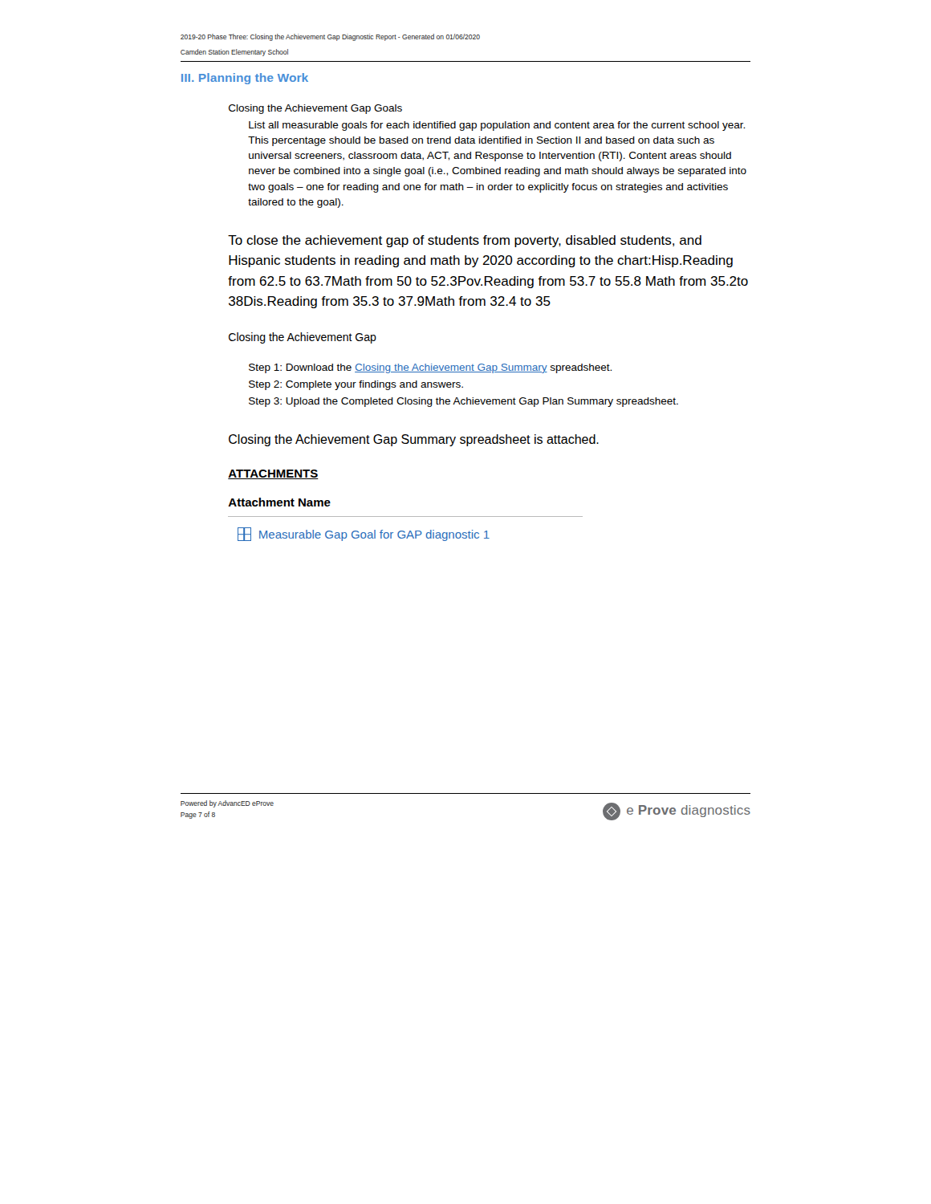2019-20 Phase Three: Closing the Achievement Gap Diagnostic Report - Generated on 01/06/2020
Camden Station Elementary School
III. Planning the Work
Closing the Achievement Gap Goals
List all measurable goals for each identified gap population and content area for the current school year. This percentage should be based on trend data identified in Section II and based on data such as universal screeners, classroom data, ACT, and Response to Intervention (RTI). Content areas should never be combined into a single goal (i.e., Combined reading and math should always be separated into two goals – one for reading and one for math – in order to explicitly focus on strategies and activities tailored to the goal).
To close the achievement gap of students from poverty, disabled students, and Hispanic students in reading and math by 2020 according to the chart:Hisp.Reading from 62.5 to 63.7Math from 50 to 52.3Pov.Reading from 53.7 to 55.8 Math from 35.2to 38Dis.Reading from 35.3 to 37.9Math from 32.4 to 35
Closing the Achievement Gap
Step 1: Download the Closing the Achievement Gap Summary spreadsheet.
Step 2: Complete your findings and answers.
Step 3: Upload the Completed Closing the Achievement Gap Plan Summary spreadsheet.
Closing the Achievement Gap Summary spreadsheet is attached.
ATTACHMENTS
Attachment Name
Measurable Gap Goal for GAP diagnostic 1
Powered by AdvancED eProve
Page 7 of 8
e Prove diagnostics